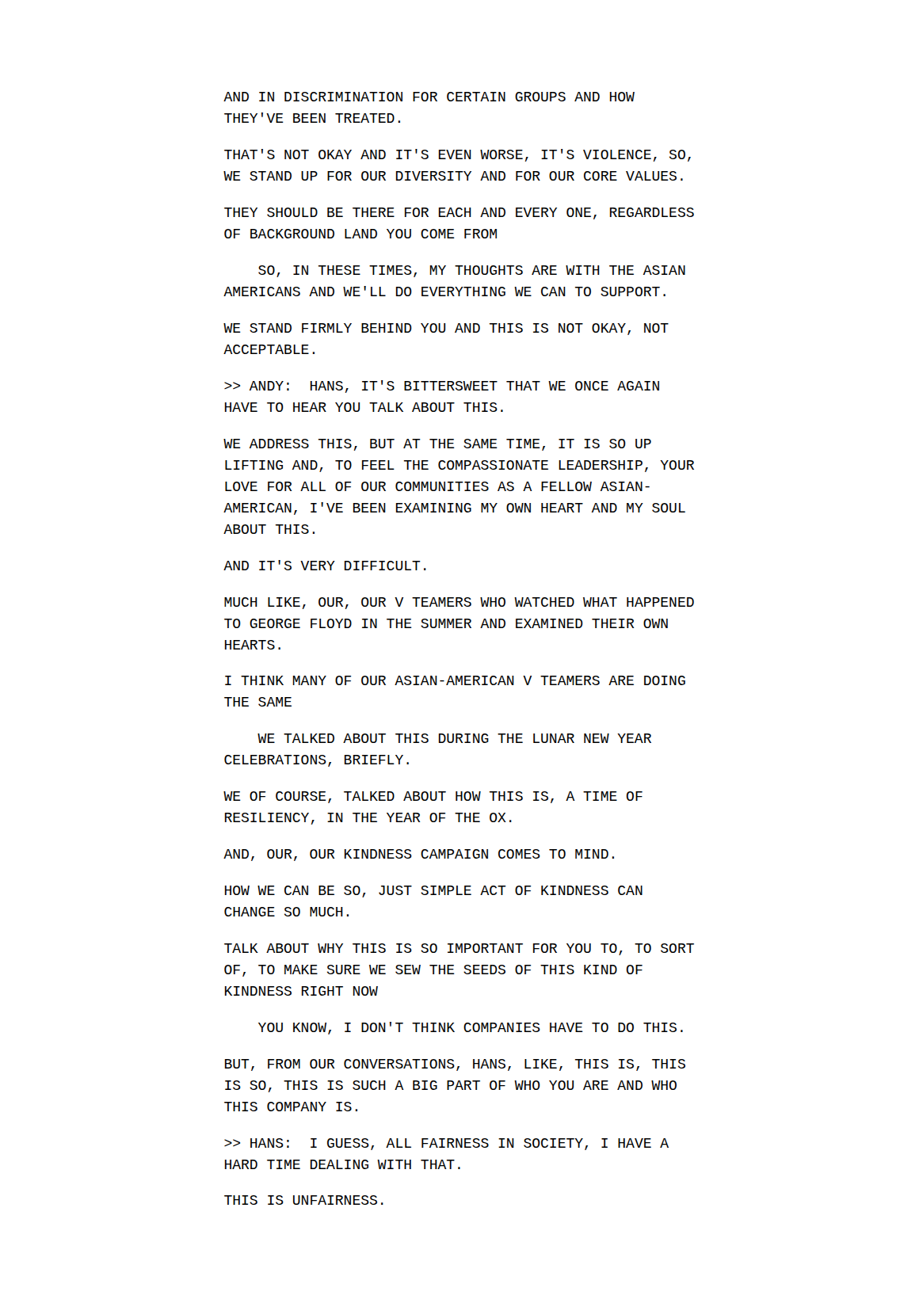AND IN DISCRIMINATION FOR CERTAIN GROUPS AND HOW THEY'VE BEEN TREATED.
THAT'S NOT OKAY AND IT'S EVEN WORSE, IT'S VIOLENCE, SO, WE STAND UP FOR OUR DIVERSITY AND FOR OUR CORE VALUES.
THEY SHOULD BE THERE FOR EACH AND EVERY ONE, REGARDLESS OF BACKGROUND LAND YOU COME FROM
SO, IN THESE TIMES, MY THOUGHTS ARE WITH THE ASIAN AMERICANS AND WE'LL DO EVERYTHING WE CAN TO SUPPORT.
WE STAND FIRMLY BEHIND YOU AND THIS IS NOT OKAY, NOT ACCEPTABLE.
>> ANDY: HANS, IT'S BITTERSWEET THAT WE ONCE AGAIN HAVE TO HEAR YOU TALK ABOUT THIS.
WE ADDRESS THIS, BUT AT THE SAME TIME, IT IS SO UP LIFTING AND, TO FEEL THE COMPASSIONATE LEADERSHIP, YOUR LOVE FOR ALL OF OUR COMMUNITIES AS A FELLOW ASIAN-AMERICAN, I'VE BEEN EXAMINING MY OWN HEART AND MY SOUL ABOUT THIS.
AND IT'S VERY DIFFICULT.
MUCH LIKE, OUR, OUR V TEAMERS WHO WATCHED WHAT HAPPENED TO GEORGE FLOYD IN THE SUMMER AND EXAMINED THEIR OWN HEARTS.
I THINK MANY OF OUR ASIAN-AMERICAN V TEAMERS ARE DOING THE SAME
WE TALKED ABOUT THIS DURING THE LUNAR NEW YEAR CELEBRATIONS, BRIEFLY.
WE OF COURSE, TALKED ABOUT HOW THIS IS, A TIME OF RESILIENCY, IN THE YEAR OF THE OX.
AND, OUR, OUR KINDNESS CAMPAIGN COMES TO MIND.
HOW WE CAN BE SO, JUST SIMPLE ACT OF KINDNESS CAN CHANGE SO MUCH.
TALK ABOUT WHY THIS IS SO IMPORTANT FOR YOU TO, TO SORT OF, TO MAKE SURE WE SEW THE SEEDS OF THIS KIND OF KINDNESS RIGHT NOW
YOU KNOW, I DON'T THINK COMPANIES HAVE TO DO THIS.
BUT, FROM OUR CONVERSATIONS, HANS, LIKE, THIS IS, THIS IS SO, THIS IS SUCH A BIG PART OF WHO YOU ARE AND WHO THIS COMPANY IS.
>> HANS: I GUESS, ALL FAIRNESS IN SOCIETY, I HAVE A HARD TIME DEALING WITH THAT.
THIS IS UNFAIRNESS.